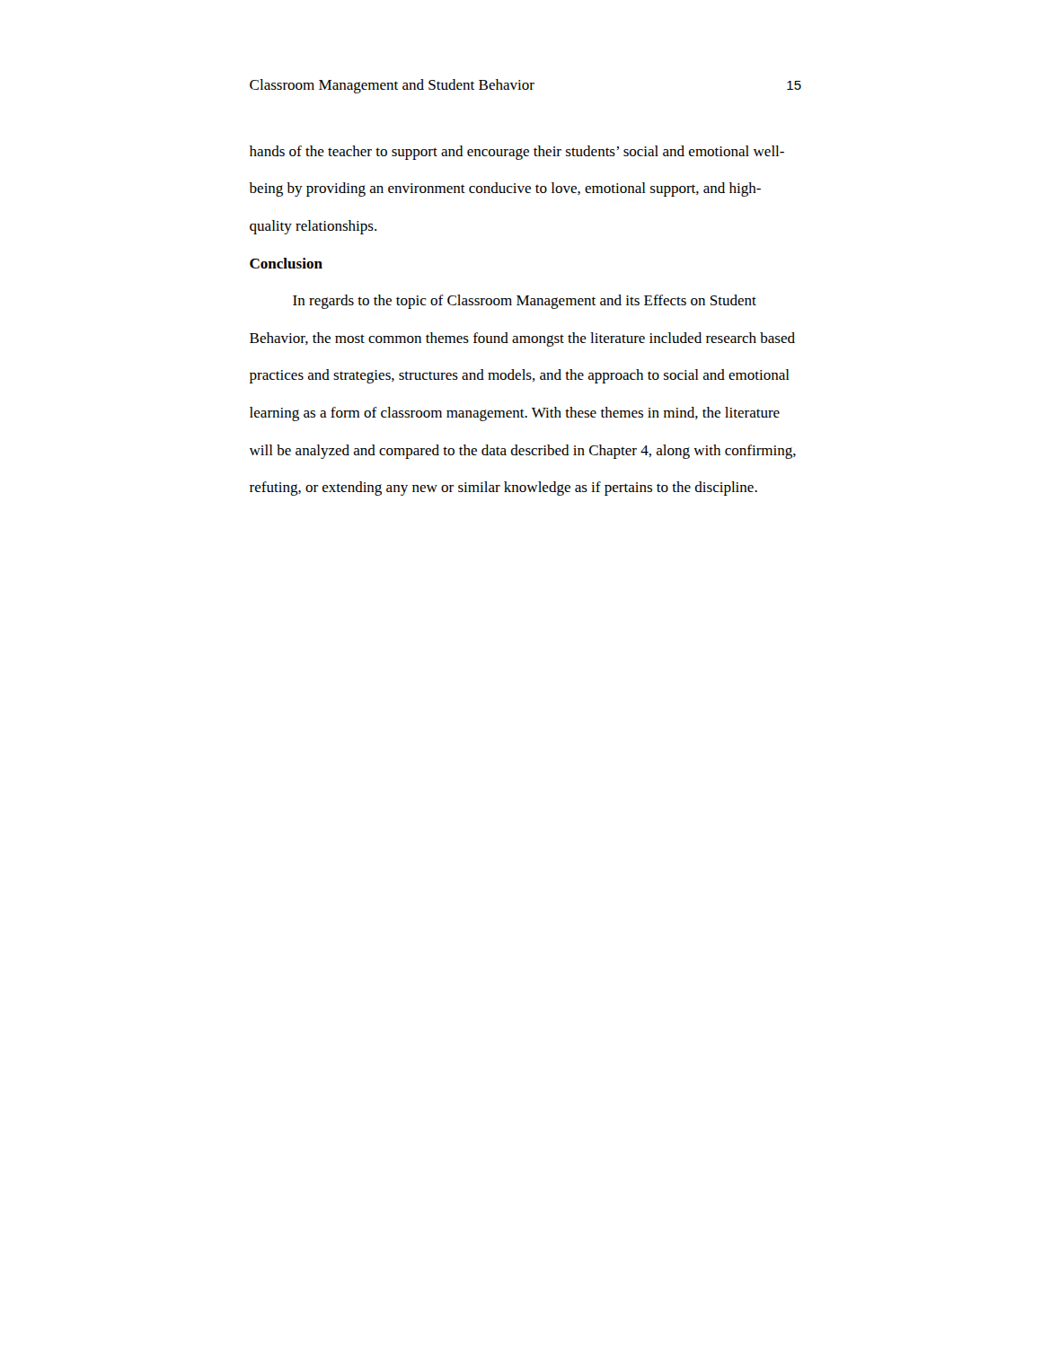Classroom Management and Student Behavior 15
hands of the teacher to support and encourage their students’ social and emotional well-being by providing an environment conducive to love, emotional support, and high-quality relationships.
Conclusion
In regards to the topic of Classroom Management and its Effects on Student Behavior, the most common themes found amongst the literature included research based practices and strategies, structures and models, and the approach to social and emotional learning as a form of classroom management. With these themes in mind, the literature will be analyzed and compared to the data described in Chapter 4, along with confirming, refuting, or extending any new or similar knowledge as if pertains to the discipline.